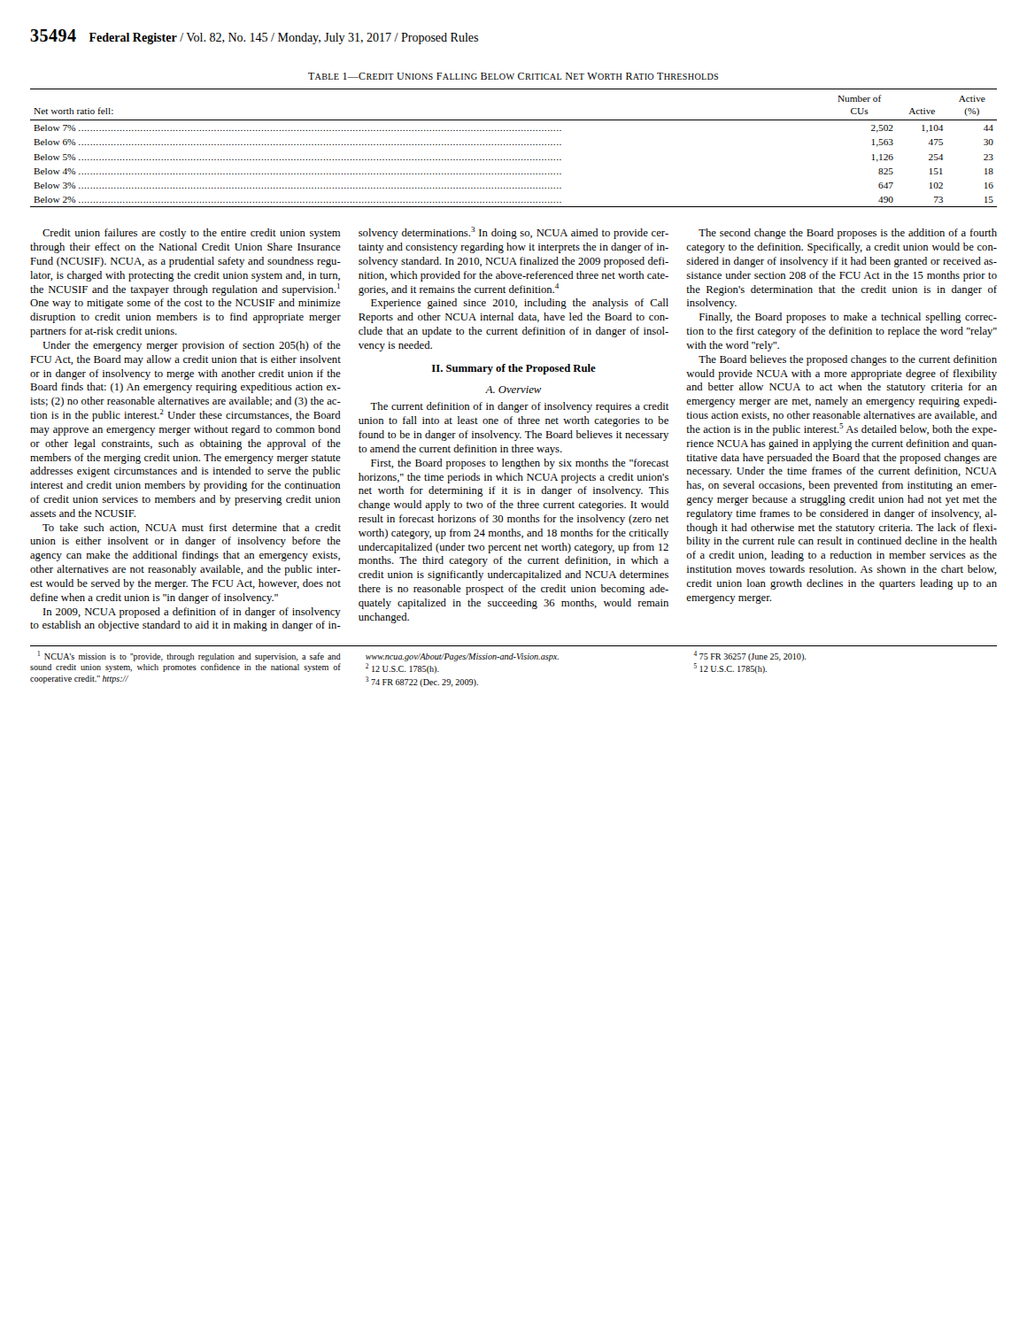35494 Federal Register / Vol. 82, No. 145 / Monday, July 31, 2017 / Proposed Rules
T ABLE 1—C REDIT U NIONS F ALLING B ELOW C RITICAL N ET W ORTH R ATIO T HRESHOLDS
| Net worth ratio fell: | Number of CUs | Active | Active (%) |
| --- | --- | --- | --- |
| Below 7% | 2,502 | 1,104 | 44 |
| Below 6% | 1,563 | 475 | 30 |
| Below 5% | 1,126 | 254 | 23 |
| Below 4% | 825 | 151 | 18 |
| Below 3% | 647 | 102 | 16 |
| Below 2% | 490 | 73 | 15 |
Credit union failures are costly to the entire credit union system through their effect on the National Credit Union Share Insurance Fund (NCUSIF). NCUA, as a prudential safety and soundness regulator, is charged with protecting the credit union system and, in turn, the NCUSIF and the taxpayer through regulation and supervision.1 One way to mitigate some of the cost to the NCUSIF and minimize disruption to credit union members is to find appropriate merger partners for at-risk credit unions.
Under the emergency merger provision of section 205(h) of the FCU Act, the Board may allow a credit union that is either insolvent or in danger of insolvency to merge with another credit union if the Board finds that: (1) An emergency requiring expeditious action exists; (2) no other reasonable alternatives are available; and (3) the action is in the public interest.2 Under these circumstances, the Board may approve an emergency merger without regard to common bond or other legal constraints, such as obtaining the approval of the members of the merging credit union. The emergency merger statute addresses exigent circumstances and is intended to serve the public interest and credit union members by providing for the continuation of credit union services to members and by preserving credit union assets and the NCUSIF.
To take such action, NCUA must first determine that a credit union is either insolvent or in danger of insolvency before the agency can make the additional findings that an emergency exists, other alternatives are not reasonably available, and the public interest would be served by the merger. The FCU Act, however, does not define when a credit union is ''in danger of insolvency.''
In 2009, NCUA proposed a definition of in danger of insolvency to establish an objective standard to aid it in making in danger of insolvency determinations.3 In doing so, NCUA aimed to provide certainty and consistency regarding how it interprets the in danger of insolvency standard. In 2010, NCUA finalized the 2009 proposed definition, which provided for the above-referenced three net worth categories, and it remains the current definition.4
Experience gained since 2010, including the analysis of Call Reports and other NCUA internal data, have led the Board to conclude that an update to the current definition of in danger of insolvency is needed.
II. Summary of the Proposed Rule
A. Overview
The current definition of in danger of insolvency requires a credit union to fall into at least one of three net worth categories to be found to be in danger of insolvency. The Board believes it necessary to amend the current definition in three ways.
First, the Board proposes to lengthen by six months the ''forecast horizons,'' the time periods in which NCUA projects a credit union's net worth for determining if it is in danger of insolvency. This change would apply to two of the three current categories. It would result in forecast horizons of 30 months for the insolvency (zero net worth) category, up from 24 months, and 18 months for the critically undercapitalized (under two percent net worth) category, up from 12 months. The third category of the current definition, in which a credit union is significantly undercapitalized and NCUA determines there is no reasonable prospect of the credit union becoming adequately capitalized in the succeeding 36 months, would remain unchanged.
The second change the Board proposes is the addition of a fourth category to the definition. Specifically, a credit union would be considered in danger of insolvency if it had been granted or received assistance under section 208 of the FCU Act in the 15 months prior to the Region's determination that the credit union is in danger of insolvency.
Finally, the Board proposes to make a technical spelling correction to the first category of the definition to replace the word ''relay'' with the word ''rely''.
The Board believes the proposed changes to the current definition would provide NCUA with a more appropriate degree of flexibility and better allow NCUA to act when the statutory criteria for an emergency merger are met, namely an emergency requiring expeditious action exists, no other reasonable alternatives are available, and the action is in the public interest.5 As detailed below, both the experience NCUA has gained in applying the current definition and quantitative data have persuaded the Board that the proposed changes are necessary. Under the time frames of the current definition, NCUA has, on several occasions, been prevented from instituting an emergency merger because a struggling credit union had not yet met the regulatory time frames to be considered in danger of insolvency, although it had otherwise met the statutory criteria. The lack of flexibility in the current rule can result in continued decline in the health of a credit union, leading to a reduction in member services as the institution moves towards resolution. As shown in the chart below, credit union loan growth declines in the quarters leading up to an emergency merger.
1 NCUA's mission is to ''provide, through regulation and supervision, a safe and sound credit union system, which promotes confidence in the national system of cooperative credit.'' https://
www.ncua.gov/About/Pages/Mission-and-Vision.aspx.
2 12 U.S.C. 1785(h).
3 74 FR 68722 (Dec. 29, 2009).
4 75 FR 36257 (June 25, 2010).
5 12 U.S.C. 1785(h).